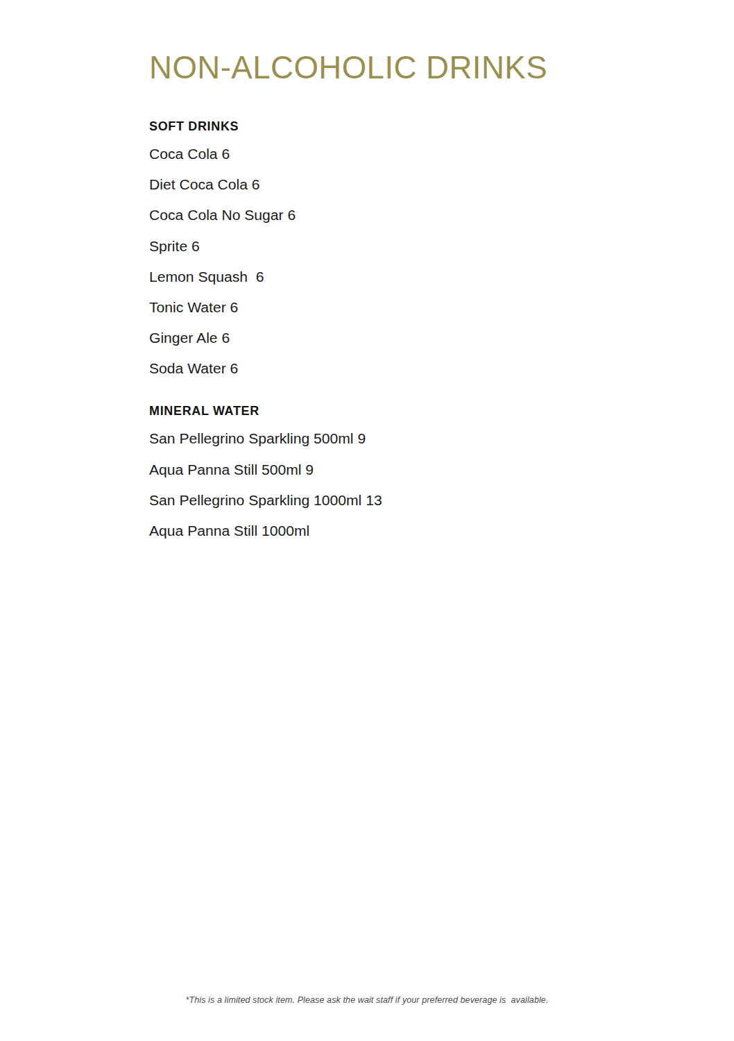NON-ALCOHOLIC DRINKS
SOFT DRINKS
Coca Cola 6
Diet Coca Cola 6
Coca Cola No Sugar 6
Sprite 6
Lemon Squash 6
Tonic Water 6
Ginger Ale 6
Soda Water 6
MINERAL WATER
San Pellegrino Sparkling 500ml 9
Aqua Panna Still 500ml 9
San Pellegrino Sparkling 1000ml 13
Aqua Panna Still 1000ml
*This is a limited stock item. Please ask the wait staff if your preferred beverage is available.